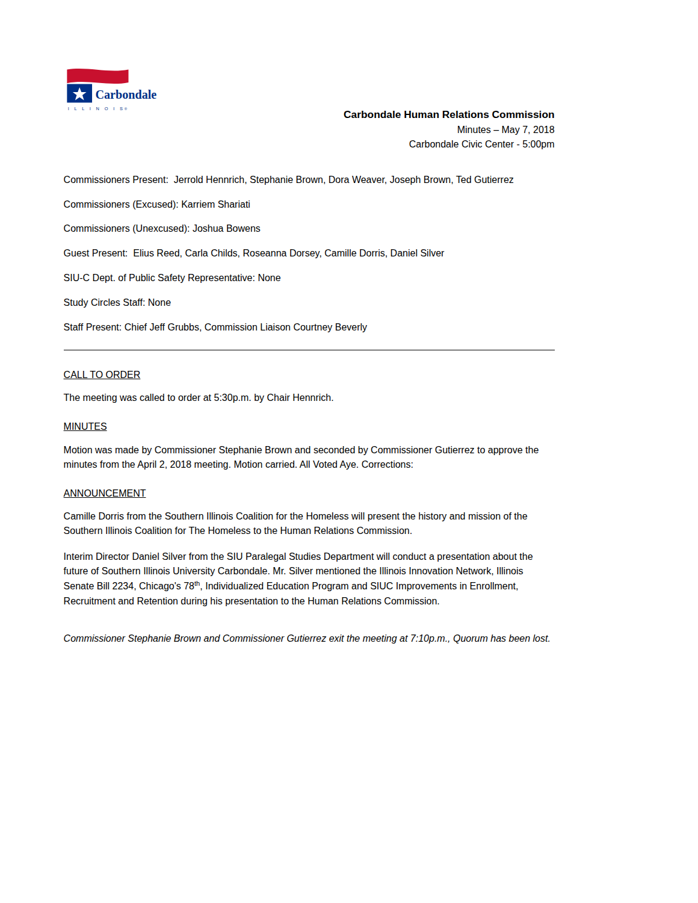Carbondale I L L I N O I S ®
Carbondale Human Relations Commission
Minutes – May 7, 2018
Carbondale Civic Center - 5:00pm
Commissioners Present: Jerrold Hennrich, Stephanie Brown, Dora Weaver, Joseph Brown, Ted Gutierrez
Commissioners (Excused): Karriem Shariati
Commissioners (Unexcused): Joshua Bowens
Guest Present: Elius Reed, Carla Childs, Roseanna Dorsey, Camille Dorris, Daniel Silver
SIU-C Dept. of Public Safety Representative: None
Study Circles Staff: None
Staff Present: Chief Jeff Grubbs, Commission Liaison Courtney Beverly
CALL TO ORDER
The meeting was called to order at 5:30p.m. by Chair Hennrich.
MINUTES
Motion was made by Commissioner Stephanie Brown and seconded by Commissioner Gutierrez to approve the minutes from the April 2, 2018 meeting. Motion carried. All Voted Aye. Corrections:
ANNOUNCEMENT
Camille Dorris from the Southern Illinois Coalition for the Homeless will present the history and mission of the Southern Illinois Coalition for The Homeless to the Human Relations Commission.
Interim Director Daniel Silver from the SIU Paralegal Studies Department will conduct a presentation about the future of Southern Illinois University Carbondale. Mr. Silver mentioned the Illinois Innovation Network, Illinois Senate Bill 2234, Chicago's 78th, Individualized Education Program and SIUC Improvements in Enrollment, Recruitment and Retention during his presentation to the Human Relations Commission.
Commissioner Stephanie Brown and Commissioner Gutierrez exit the meeting at 7:10p.m., Quorum has been lost.